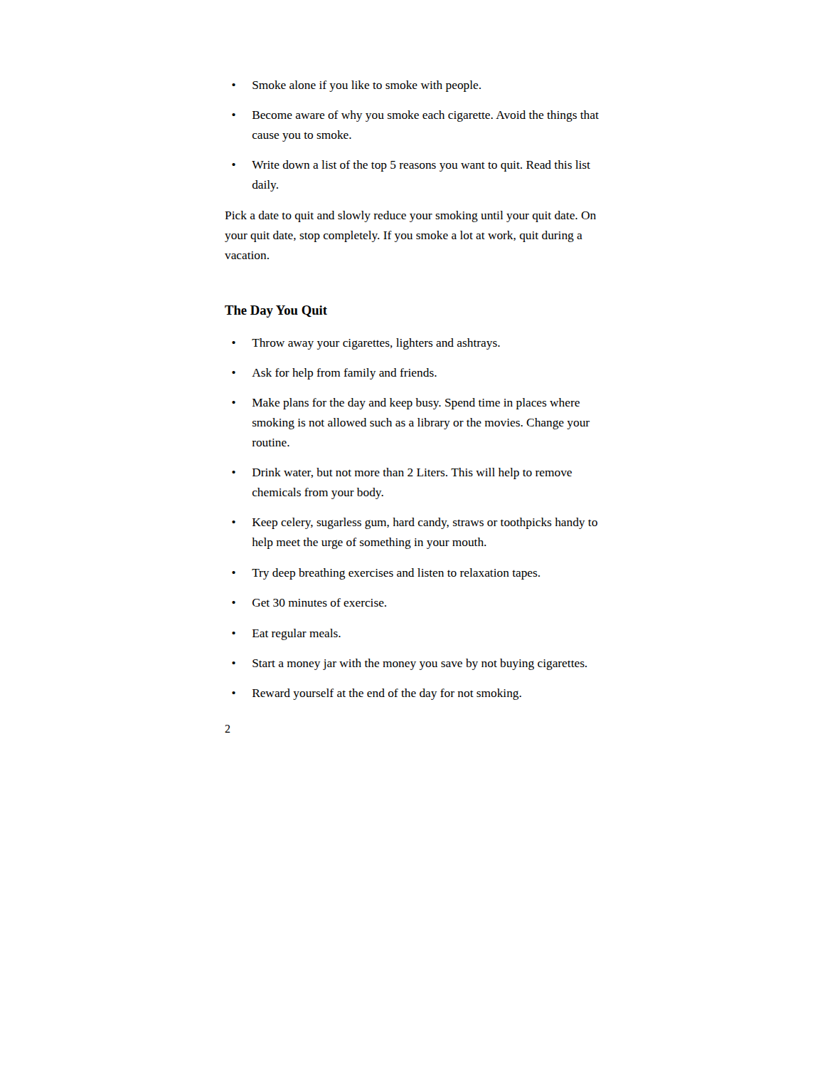Smoke alone if you like to smoke with people.
Become aware of why you smoke each cigarette. Avoid the things that cause you to smoke.
Write down a list of the top 5 reasons you want to quit. Read this list daily.
Pick a date to quit and slowly reduce your smoking until your quit date. On your quit date, stop completely. If you smoke a lot at work, quit during a vacation.
The Day You Quit
Throw away your cigarettes, lighters and ashtrays.
Ask for help from family and friends.
Make plans for the day and keep busy. Spend time in places where smoking is not allowed such as a library or the movies. Change your routine.
Drink water, but not more than 2 Liters. This will help to remove chemicals from your body.
Keep celery, sugarless gum, hard candy, straws or toothpicks handy to help meet the urge of something in your mouth.
Try deep breathing exercises and listen to relaxation tapes.
Get 30 minutes of exercise.
Eat regular meals.
Start a money jar with the money you save by not buying cigarettes.
Reward yourself at the end of the day for not smoking.
2